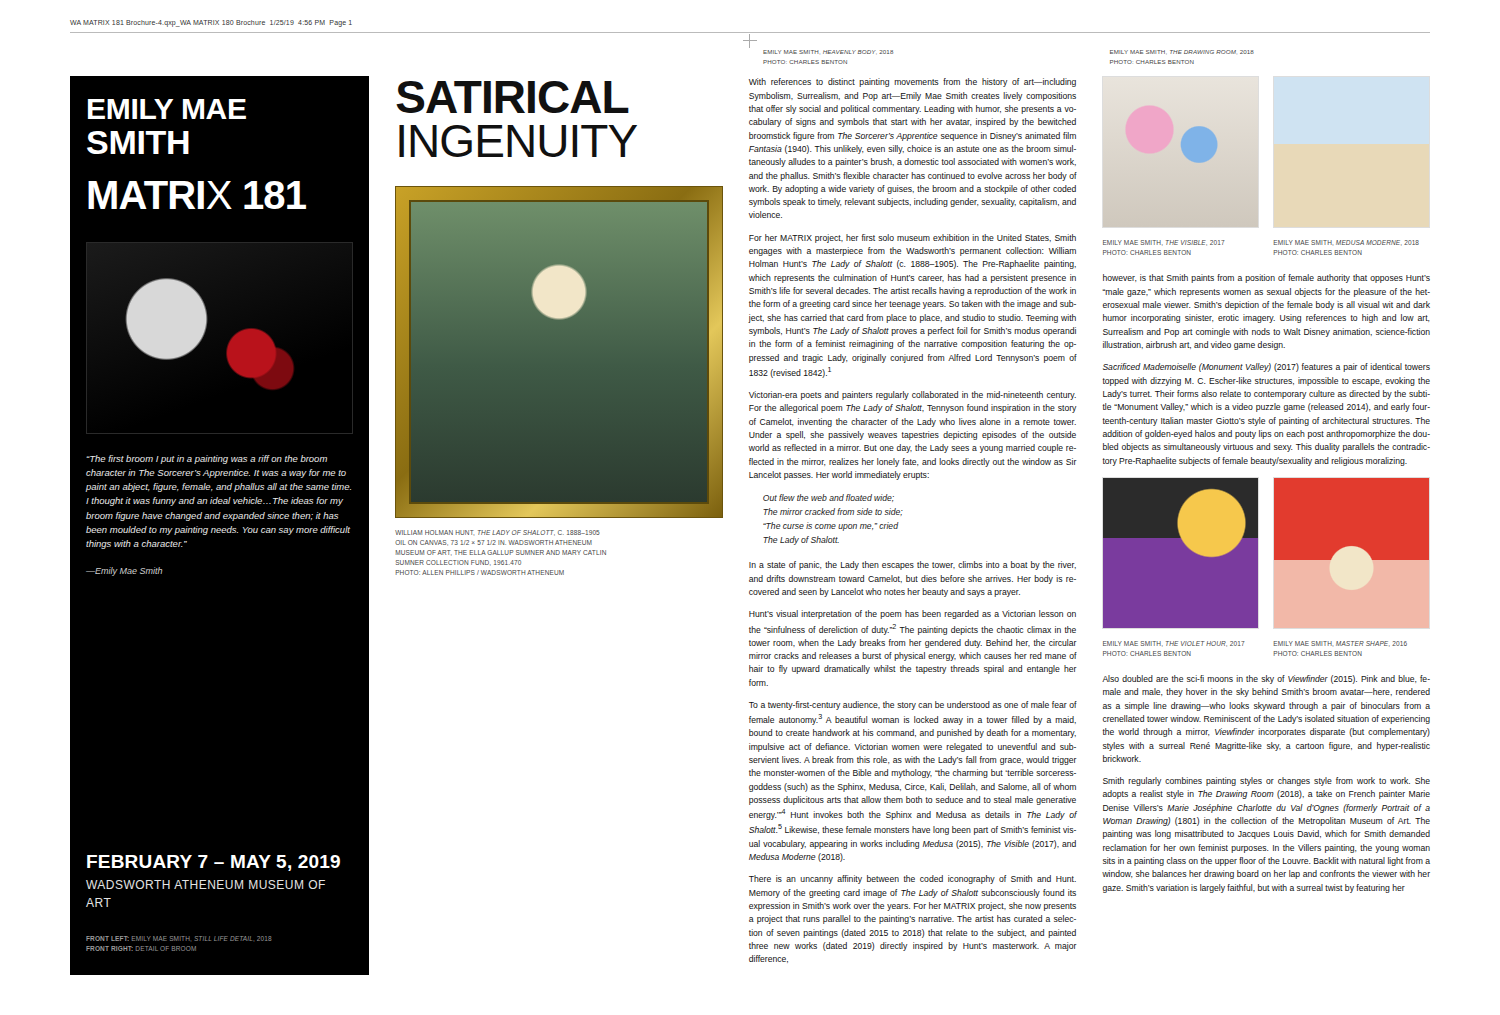WA MATRIX 181 Brochure-4.qxp_WA MATRIX 180 Brochure 1/25/19 4:56 PM Page 1
EMILY MAE SMITH, HEAVENLY BODY, 2018
PHOTO: CHARLES BENTON
EMILY MAE SMITH, THE DRAWING ROOM, 2018
PHOTO: CHARLES BENTON
Emily MaeSmith
Matrix 181
“The first broom I put in a painting was a riff on the broom character in The Sorcerer’s Apprentice. It was a way for me to paint an abject, figure, female, and phallus all at the same time. I thought it was funny and an ideal vehicle…The ideas for my broom figure have changed and expanded since then; it has been moulded to my painting needs. You can say more difficult things with a character.”
—Emily Mae Smith
February 7 – May 5, 2019
Wadsworth Atheneum Museum of Art
FRONT LEFT: EMILY MAE SMITH, STILL LIFE DETAIL, 2018
FRONT RIGHT: DETAIL OF BROOM
SatiricalIngenuity
WILLIAM HOLMAN HUNT, THE LADY OF SHALOTT, C. 1888–1905
OIL ON CANVAS, 73 1/2 × 57 1/2 IN. WADSWORTH ATHENEUM
MUSEUM OF ART, THE ELLA GALLUP SUMNER AND MARY CATLIN
SUMNER COLLECTION FUND, 1961.470
PHOTO: ALLEN PHILLIPS / WADSWORTH ATHENEUM
With references to distinct painting movements from the history of art—including Symbolism, Surrealism, and Pop art—Emily Mae Smith creates lively compositions that offer sly social and political commentary. Leading with humor, she presents a vocabulary of signs and symbols that start with her avatar, inspired by the bewitched broomstick figure from The Sorcerer’s Apprentice sequence in Disney’s animated film Fantasia (1940). This unlikely, even silly, choice is an astute one as the broom simultaneously alludes to a painter’s brush, a domestic tool associated with women’s work, and the phallus. Smith’s flexible character has continued to evolve across her body of work. By adopting a wide variety of guises, the broom and a stockpile of other coded symbols speak to timely, relevant subjects, including gender, sexuality, capitalism, and violence.
For her MATRIX project, her first solo museum exhibition in the United States, Smith engages with a masterpiece from the Wadsworth’s permanent collection: William Holman Hunt’s The Lady of Shalott (c. 1888–1905). The Pre-Raphaelite painting, which represents the culmination of Hunt’s career, has had a persistent presence in Smith’s life for several decades. The artist recalls having a reproduction of the work in the form of a greeting card since her teenage years. So taken with the image and subject, she has carried that card from place to place, and studio to studio. Teeming with symbols, Hunt’s The Lady of Shalott proves a perfect foil for Smith’s modus operandi in the form of a feminist reimagining of the narrative composition featuring the oppressed and tragic Lady, originally conjured from Alfred Lord Tennyson’s poem of 1832 (revised 1842).1
Victorian-era poets and painters regularly collaborated in the mid-nineteenth century. For the allegorical poem The Lady of Shalott, Tennyson found inspiration in the story of Camelot, inventing the character of the Lady who lives alone in a remote tower. Under a spell, she passively weaves tapestries depicting episodes of the outside world as reflected in a mirror. But one day, the Lady sees a young married couple reflected in the mirror, realizes her lonely fate, and looks directly out the window as Sir Lancelot passes. Her world immediately erupts:
Out flew the web and floated wide; The mirror cracked from side to side; “The curse is come upon me,” cried The Lady of Shalott.
In a state of panic, the Lady then escapes the tower, climbs into a boat by the river, and drifts downstream toward Camelot, but dies before she arrives. Her body is recovered and seen by Lancelot who notes her beauty and says a prayer.
Hunt’s visual interpretation of the poem has been regarded as a Victorian lesson on the “sinfulness of dereliction of duty.”2 The painting depicts the chaotic climax in the tower room, when the Lady breaks from her gendered duty. Behind her, the circular mirror cracks and releases a burst of physical energy, which causes her red mane of hair to fly upward dramatically whilst the tapestry threads spiral and entangle her form.
To a twenty-first-century audience, the story can be understood as one of male fear of female autonomy.3 A beautiful woman is locked away in a tower filled by a maid, bound to create handwork at his command, and punished by death for a momentary, impulsive act of defiance. Victorian women were relegated to uneventful and subservient lives. A break from this role, as with the Lady’s fall from grace, would trigger the monster-women of the Bible and mythology, “the charming but ‘terrible sorceress-goddess (such) as the Sphinx, Medusa, Circe, Kali, Delilah, and Salome, all of whom possess duplicitous arts that allow them both to seduce and to steal male generative energy.’”4 Hunt invokes both the Sphinx and Medusa as details in The Lady of Shalott.5 Likewise, these female monsters have long been part of Smith’s feminist visual vocabulary, appearing in works including Medusa (2015), The Visible (2017), and Medusa Moderne (2018).
There is an uncanny affinity between the coded iconography of Smith and Hunt. Memory of the greeting card image of The Lady of Shalott subconsciously found its expression in Smith’s work over the years. For her MATRIX project, she now presents a project that runs parallel to the painting’s narrative. The artist has curated a selection of seven paintings (dated 2015 to 2018) that relate to the subject, and painted three new works (dated 2019) directly inspired by Hunt’s masterwork. A major difference,
EMILY MAE SMITH, THE VISIBLE, 2017
PHOTO: CHARLES BENTON
EMILY MAE SMITH, MEDUSA MODERNE, 2018
PHOTO: CHARLES BENTON
however, is that Smith paints from a position of female authority that opposes Hunt’s “male gaze,” which represents women as sexual objects for the pleasure of the heterosexual male viewer. Smith’s depiction of the female body is all visual wit and dark humor incorporating sinister, erotic imagery. Using references to high and low art, Surrealism and Pop art comingle with nods to Walt Disney animation, science-fiction illustration, airbrush art, and video game design.
Sacrificed Mademoiselle (Monument Valley) (2017) features a pair of identical towers topped with dizzying M. C. Escher-like structures, impossible to escape, evoking the Lady’s turret. Their forms also relate to contemporary culture as directed by the subtitle “Monument Valley,” which is a video puzzle game (released 2014), and early fourteenth-century Italian master Giotto’s style of painting of architectural structures. The addition of golden-eyed halos and pouty lips on each post anthropomorphize the doubled objects as simultaneously virtuous and sexy. This duality parallels the contradictory Pre-Raphaelite subjects of female beauty/sexuality and religious moralizing.
EMILY MAE SMITH, THE VIOLET HOUR, 2017
PHOTO: CHARLES BENTON
EMILY MAE SMITH, MASTER SHAPE, 2016
PHOTO: CHARLES BENTON
Also doubled are the sci-fi moons in the sky of Viewfinder (2015). Pink and blue, female and male, they hover in the sky behind Smith’s broom avatar—here, rendered as a simple line drawing—who looks skyward through a pair of binoculars from a crenellated tower window. Reminiscent of the Lady’s isolated situation of experiencing the world through a mirror, Viewfinder incorporates disparate (but complementary) styles with a surreal René Magritte-like sky, a cartoon figure, and hyper-realistic brickwork.
Smith regularly combines painting styles or changes style from work to work. She adopts a realist style in The Drawing Room (2018), a take on French painter Marie Denise Villers’s Marie Joséphine Charlotte du Val d’Ognes (formerly Portrait of a Woman Drawing) (1801) in the collection of the Metropolitan Museum of Art. The painting was long misattributed to Jacques Louis David, which for Smith demanded reclamation for her own feminist purposes. In the Villers painting, the young woman sits in a painting class on the upper floor of the Louvre. Backlit with natural light from a window, she balances her drawing board on her lap and confronts the viewer with her gaze. Smith’s variation is largely faithful, but with a surreal twist by featuring her